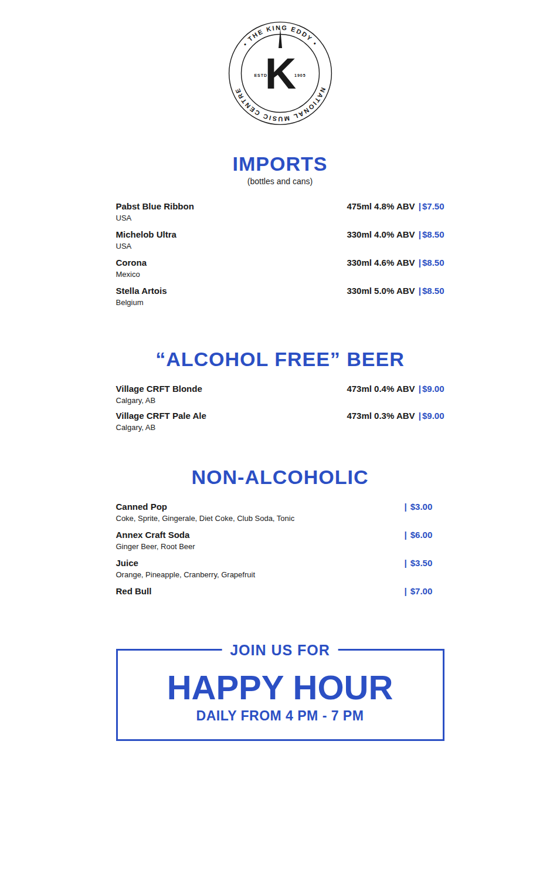• THE KING EDDY • NATIONAL MUSIC CENTRE
K
ESTD 1905
IMPORTS
(bottles and cans)
Pabst Blue Ribbon 475ml 4.8% ABV |$7.50
USA
Michelob Ultra 330ml 4.0% ABV |$8.50
USA
Corona 330ml 4.6% ABV |$8.50
Mexico
Stella Artois 330ml 5.0% ABV |$8.50
Belgium
“ALCOHOL FREE” BEER
Village CRFT Blonde 473ml 0.4% ABV |$9.00
Calgary, AB
Village CRFT Pale Ale 473ml 0.3% ABV |$9.00
Calgary, AB
NON-ALCOHOLIC
Canned Pop |$3.00
Coke, Sprite, Gingerale, Diet Coke, Club Soda, Tonic
Annex Craft Soda |$6.00
Ginger Beer, Root Beer
Juice |$3.50
Orange, Pineapple, Cranberry, Grapefruit
Red Bull |$7.00
JOIN US FOR
HAPPY HOUR
DAILY FROM 4 PM - 7 PM